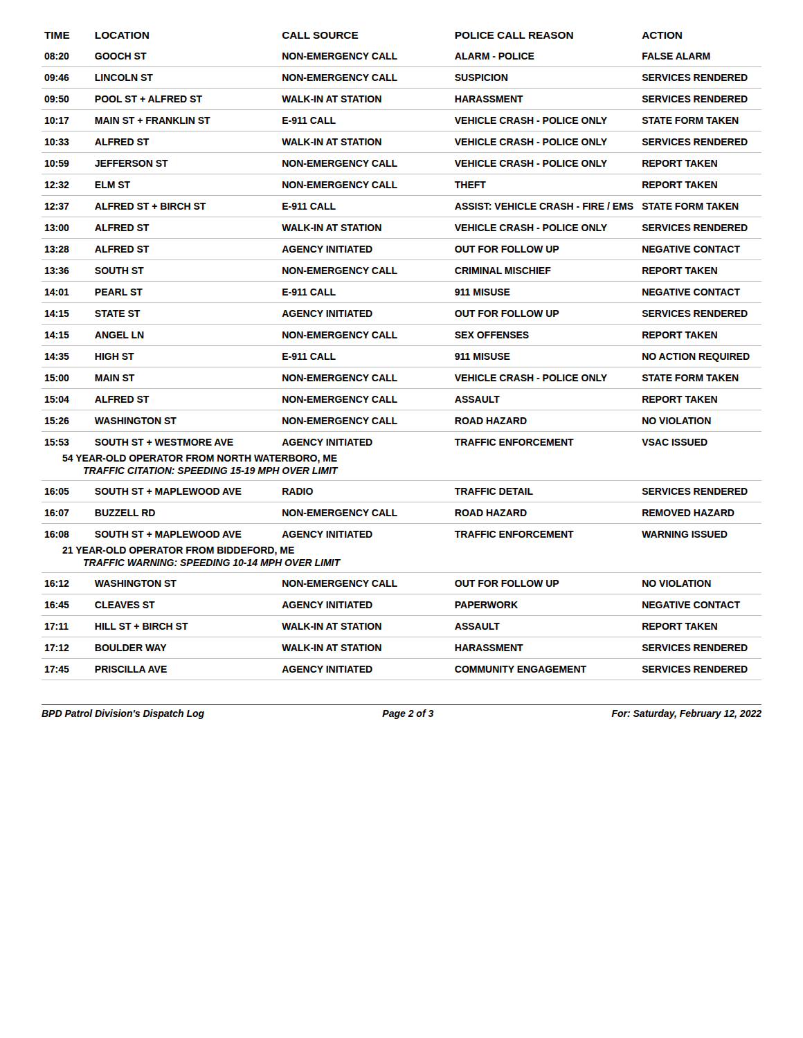| TIME | LOCATION | CALL SOURCE | POLICE CALL REASON | ACTION |
| --- | --- | --- | --- | --- |
| 08:20 | GOOCH ST | NON-EMERGENCY CALL | ALARM - POLICE | FALSE ALARM |
| 09:46 | LINCOLN ST | NON-EMERGENCY CALL | SUSPICION | SERVICES RENDERED |
| 09:50 | POOL ST + ALFRED ST | WALK-IN AT STATION | HARASSMENT | SERVICES RENDERED |
| 10:17 | MAIN ST + FRANKLIN ST | E-911 CALL | VEHICLE CRASH - POLICE ONLY | STATE FORM TAKEN |
| 10:33 | ALFRED ST | WALK-IN AT STATION | VEHICLE CRASH - POLICE ONLY | SERVICES RENDERED |
| 10:59 | JEFFERSON ST | NON-EMERGENCY CALL | VEHICLE CRASH - POLICE ONLY | REPORT TAKEN |
| 12:32 | ELM ST | NON-EMERGENCY CALL | THEFT | REPORT TAKEN |
| 12:37 | ALFRED ST + BIRCH ST | E-911 CALL | ASSIST: VEHICLE CRASH - FIRE / EMS | STATE FORM TAKEN |
| 13:00 | ALFRED ST | WALK-IN AT STATION | VEHICLE CRASH - POLICE ONLY | SERVICES RENDERED |
| 13:28 | ALFRED ST | AGENCY INITIATED | OUT FOR FOLLOW UP | NEGATIVE CONTACT |
| 13:36 | SOUTH ST | NON-EMERGENCY CALL | CRIMINAL MISCHIEF | REPORT TAKEN |
| 14:01 | PEARL ST | E-911 CALL | 911 MISUSE | NEGATIVE CONTACT |
| 14:15 | STATE ST | AGENCY INITIATED | OUT FOR FOLLOW UP | SERVICES RENDERED |
| 14:15 | ANGEL LN | NON-EMERGENCY CALL | SEX OFFENSES | REPORT TAKEN |
| 14:35 | HIGH ST | E-911 CALL | 911 MISUSE | NO ACTION REQUIRED |
| 15:00 | MAIN ST | NON-EMERGENCY CALL | VEHICLE CRASH - POLICE ONLY | STATE FORM TAKEN |
| 15:04 | ALFRED ST | NON-EMERGENCY CALL | ASSAULT | REPORT TAKEN |
| 15:26 | WASHINGTON ST | NON-EMERGENCY CALL | ROAD HAZARD | NO VIOLATION |
| 15:53 | SOUTH ST + WESTMORE AVE | AGENCY INITIATED | TRAFFIC ENFORCEMENT | VSAC ISSUED |
| 54 YEAR-OLD OPERATOR FROM NORTH WATERBORO, ME |
| TRAFFIC CITATION: SPEEDING 15-19 MPH OVER LIMIT |
| 16:05 | SOUTH ST + MAPLEWOOD AVE | RADIO | TRAFFIC DETAIL | SERVICES RENDERED |
| 16:07 | BUZZELL RD | NON-EMERGENCY CALL | ROAD HAZARD | REMOVED HAZARD |
| 16:08 | SOUTH ST + MAPLEWOOD AVE | AGENCY INITIATED | TRAFFIC ENFORCEMENT | WARNING ISSUED |
| 21 YEAR-OLD OPERATOR FROM BIDDEFORD, ME |
| TRAFFIC WARNING: SPEEDING 10-14 MPH OVER LIMIT |
| 16:12 | WASHINGTON ST | NON-EMERGENCY CALL | OUT FOR FOLLOW UP | NO VIOLATION |
| 16:45 | CLEAVES ST | AGENCY INITIATED | PAPERWORK | NEGATIVE CONTACT |
| 17:11 | HILL ST + BIRCH ST | WALK-IN AT STATION | ASSAULT | REPORT TAKEN |
| 17:12 | BOULDER WAY | WALK-IN AT STATION | HARASSMENT | SERVICES RENDERED |
| 17:45 | PRISCILLA AVE | AGENCY INITIATED | COMMUNITY ENGAGEMENT | SERVICES RENDERED |
BPD Patrol Division's Dispatch Log
Page 2 of 3
For: Saturday, February 12, 2022